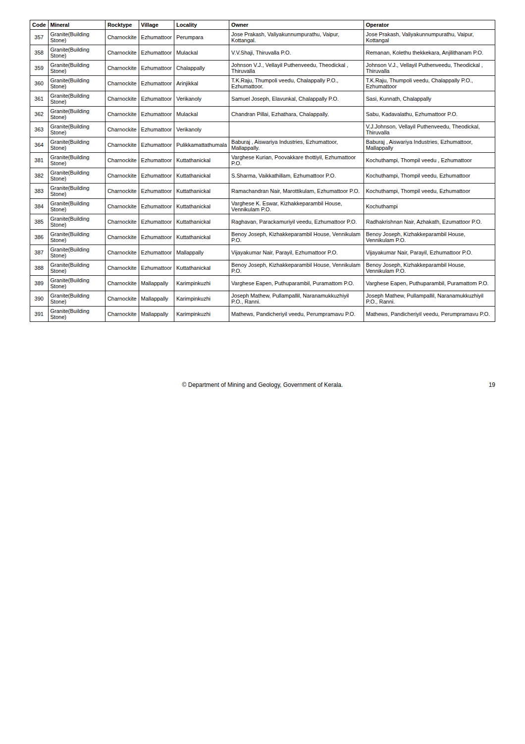| Code | Mineral | Rocktype | Village | Locality | Owner | Operator |
| --- | --- | --- | --- | --- | --- | --- |
| 357 | Granite(Building Stone) | Charnockite | Ezhumattoor | Perumpara | Jose Prakash, Valiyakunnumpurathu, Vaipur, Kottangal. | Jose Prakash, Valiyakunnumpurathu, Vaipur, Kottangal |
| 358 | Granite(Building Stone) | Charnockite | Ezhumattoor | Mulackal | V.V.Shaji, Thiruvalla P.O. | Remanan, Kolethu thekkekara, Anjilithanam P.O. |
| 359 | Granite(Building Stone) | Charnockite | Ezhumattoor | Chalappally | Johnson V.J., Vellayil Puthenveedu, Theodickal , Thiruvalla | Johnson V.J., Vellayil Puthenveedu, Theodickal , Thiruvalla |
| 360 | Granite(Building Stone) | Charnockite | Ezhumattoor | Arinjikkal | T.K.Raju, Thumpoli veedu, Chalappally P.O., Ezhumattoor. | T.K.Raju, Thumpoli veedu, Chalappally P.O., Ezhumattoor |
| 361 | Granite(Building Stone) | Charnockite | Ezhumattoor | Verikanoly | Samuel Joseph, Elavunkal, Chalappally P.O. | Sasi, Kunnath, Chalappally |
| 362 | Granite(Building Stone) | Charnockite | Ezhumattoor | Mulackal | Chandran Pillai, Ezhathara, Chalappally. | Sabu, Kadavalathu, Ezhumattoor P.O. |
| 363 | Granite(Building Stone) | Charnockite | Ezhumattoor | Verikanoly | | V.J.Johnson, Vellayil Puthenveedu, Theodickal, Thiruvalla |
| 364 | Granite(Building Stone) | Charnockite | Ezhumattoor | Pulikkamattathumala | Baburaj , Aiswariya Industries, Ezhumattoor, Mallappally. | Baburaj , Aiswariya Industries, Ezhumattoor, Mallappally |
| 381 | Granite(Building Stone) | Charnockite | Ezhumattoor | Kuttathanickal | Varghese Kurian, Poovakkare thottiyil, Ezhumattoor P.O. | Kochuthampi, Thompil veedu , Ezhumattoor |
| 382 | Granite(Building Stone) | Charnockite | Ezhumattoor | Kuttathanickal | S.Sharma, Vaikkathillam, Ezhumattoor P.O. | Kochuthampi, Thompil veedu, Ezhumattoor |
| 383 | Granite(Building Stone) | Charnockite | Ezhumattoor | Kuttathanickal | Ramachandran Nair, Marottikulam, Ezhumattoor P.O. | Kochuthampi, Thompil veedu, Ezhumattoor |
| 384 | Granite(Building Stone) | Charnockite | Ezhumattoor | Kuttathanickal | Varghese K. Eswar, Kizhakkeparambil House, Vennikulam P.O. | Kochuthampi |
| 385 | Granite(Building Stone) | Charnockite | Ezhumattoor | Kuttathanickal | Raghavan, Parackamuriyil veedu, Ezhumattoor P.O. | Radhakrishnan Nair, Azhakath, Ezumattoor P.O. |
| 386 | Granite(Building Stone) | Charnockite | Ezhumattoor | Kuttathanickal | Benoy Joseph, Kizhakkeparambil House, Vennikulam P.O. | Benoy Joseph, Kizhakkeparambil House, Vennikulam P.O. |
| 387 | Granite(Building Stone) | Charnockite | Ezhumattoor | Mallappally | Vijayakumar Nair, Parayil, Ezhumattoor P.O. | Vijayakumar Nair, Parayil, Ezhumattoor P.O. |
| 388 | Granite(Building Stone) | Charnockite | Ezhumattoor | Kuttathanickal | Benoy Joseph, Kizhakkeparambil House, Vennikulam P.O. | Benoy Joseph, Kizhakkeparambil House, Vennikulam P.O. |
| 389 | Granite(Building Stone) | Charnockite | Mallappally | Karimpinkuzhi | Varghese Eapen, Puthuparambil, Puramattom P.O. | Varghese Eapen, Puthuparambil, Puramattom P.O. |
| 390 | Granite(Building Stone) | Charnockite | Mallappally | Karimpinkuzhi | Joseph Mathew, Pullampallil, Naranamukkuzhiyil P.O., Ranni. | Joseph Mathew, Pullampallil, Naranamukkuzhiyil P.O., Ranni. |
| 391 | Granite(Building Stone) | Charnockite | Mallappally | Karimpinkuzhi | Mathews, Pandicheriyil veedu, Perumpramavu P.O. | Mathews, Pandicheriyil veedu, Perumpramavu P.O. |
© Department of Mining and Geology, Government of Kerala. 19